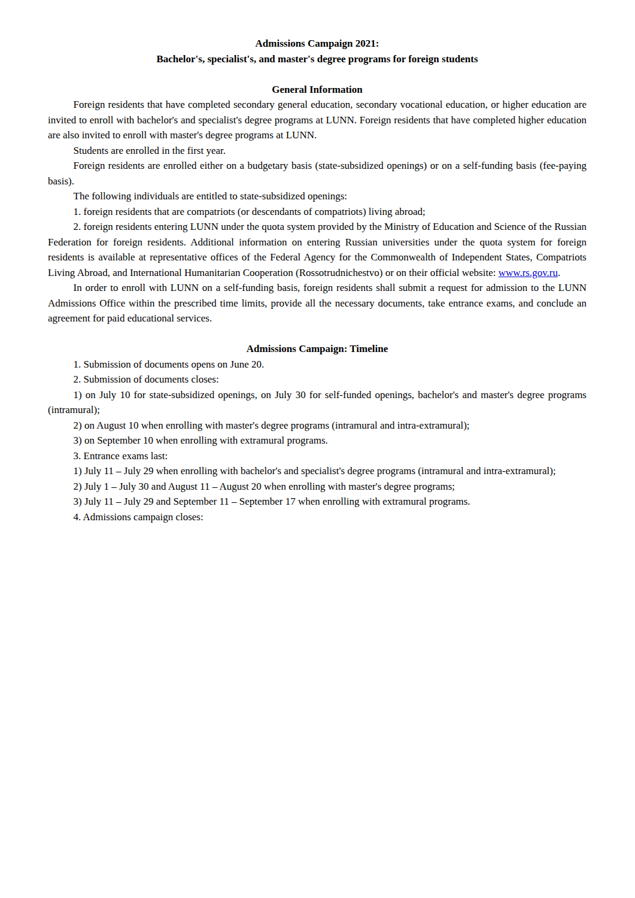Admissions Campaign 2021:
Bachelor's, specialist's, and master's degree programs for foreign students
General Information
Foreign residents that have completed secondary general education, secondary vocational education, or higher education are invited to enroll with bachelor's and specialist's degree programs at LUNN. Foreign residents that have completed higher education are also invited to enroll with master's degree programs at LUNN.
Students are enrolled in the first year.
Foreign residents are enrolled either on a budgetary basis (state-subsidized openings) or on a self-funding basis (fee-paying basis).
The following individuals are entitled to state-subsidized openings:
1. foreign residents that are compatriots (or descendants of compatriots) living abroad;
2. foreign residents entering LUNN under the quota system provided by the Ministry of Education and Science of the Russian Federation for foreign residents. Additional information on entering Russian universities under the quota system for foreign residents is available at representative offices of the Federal Agency for the Commonwealth of Independent States, Compatriots Living Abroad, and International Humanitarian Cooperation (Rossotrudnichestvo) or on their official website: www.rs.gov.ru.
In order to enroll with LUNN on a self-funding basis, foreign residents shall submit a request for admission to the LUNN Admissions Office within the prescribed time limits, provide all the necessary documents, take entrance exams, and conclude an agreement for paid educational services.
Admissions Campaign: Timeline
1. Submission of documents opens on June 20.
2. Submission of documents closes:
1) on July 10 for state-subsidized openings, on July 30 for self-funded openings, bachelor's and master's degree programs (intramural);
2) on August 10 when enrolling with master's degree programs (intramural and intra-extramural);
3) on September 10 when enrolling with extramural programs.
3. Entrance exams last:
1) July 11 – July 29 when enrolling with bachelor's and specialist's degree programs (intramural and intra-extramural);
2) July 1 – July 30 and August 11 – August 20 when enrolling with master's degree programs;
3) July 11 – July 29 and September 11 – September 17 when enrolling with extramural programs.
4. Admissions campaign closes: